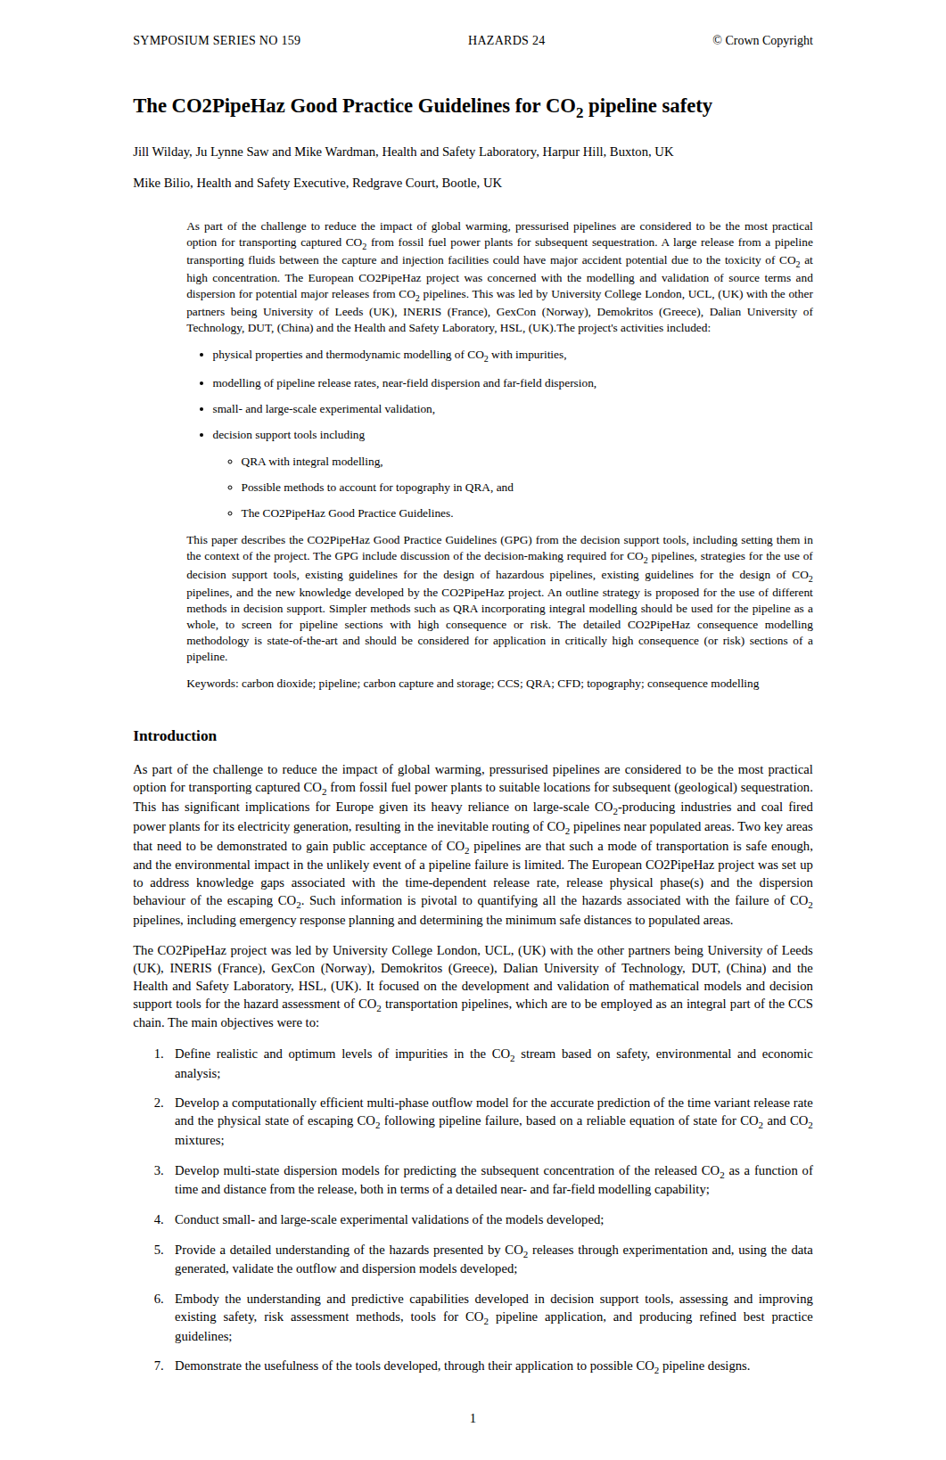SYMPOSIUM SERIES NO 159
HAZARDS 24
© Crown Copyright
The CO2PipeHaz Good Practice Guidelines for CO2 pipeline safety
Jill Wilday, Ju Lynne Saw and Mike Wardman, Health and Safety Laboratory, Harpur Hill, Buxton, UK
Mike Bilio, Health and Safety Executive, Redgrave Court, Bootle, UK
As part of the challenge to reduce the impact of global warming, pressurised pipelines are considered to be the most practical option for transporting captured CO2 from fossil fuel power plants for subsequent sequestration. A large release from a pipeline transporting fluids between the capture and injection facilities could have major accident potential due to the toxicity of CO2 at high concentration. The European CO2PipeHaz project was concerned with the modelling and validation of source terms and dispersion for potential major releases from CO2 pipelines. This was led by University College London, UCL, (UK) with the other partners being University of Leeds (UK), INERIS (France), GexCon (Norway), Demokritos (Greece), Dalian University of Technology, DUT, (China) and the Health and Safety Laboratory, HSL, (UK).The project's activities included:
physical properties and thermodynamic modelling of CO2 with impurities,
modelling of pipeline release rates, near-field dispersion and far-field dispersion,
small- and large-scale experimental validation,
decision support tools including
QRA with integral modelling,
Possible methods to account for topography in QRA, and
The CO2PipeHaz Good Practice Guidelines.
This paper describes the CO2PipeHaz Good Practice Guidelines (GPG) from the decision support tools, including setting them in the context of the project. The GPG include discussion of the decision-making required for CO2 pipelines, strategies for the use of decision support tools, existing guidelines for the design of hazardous pipelines, existing guidelines for the design of CO2 pipelines, and the new knowledge developed by the CO2PipeHaz project. An outline strategy is proposed for the use of different methods in decision support. Simpler methods such as QRA incorporating integral modelling should be used for the pipeline as a whole, to screen for pipeline sections with high consequence or risk. The detailed CO2PipeHaz consequence modelling methodology is state-of-the-art and should be considered for application in critically high consequence (or risk) sections of a pipeline.
Keywords: carbon dioxide; pipeline; carbon capture and storage; CCS; QRA; CFD; topography; consequence modelling
Introduction
As part of the challenge to reduce the impact of global warming, pressurised pipelines are considered to be the most practical option for transporting captured CO2 from fossil fuel power plants to suitable locations for subsequent (geological) sequestration. This has significant implications for Europe given its heavy reliance on large-scale CO2-producing industries and coal fired power plants for its electricity generation, resulting in the inevitable routing of CO2 pipelines near populated areas. Two key areas that need to be demonstrated to gain public acceptance of CO2 pipelines are that such a mode of transportation is safe enough, and the environmental impact in the unlikely event of a pipeline failure is limited. The European CO2PipeHaz project was set up to address knowledge gaps associated with the time-dependent release rate, release physical phase(s) and the dispersion behaviour of the escaping CO2. Such information is pivotal to quantifying all the hazards associated with the failure of CO2 pipelines, including emergency response planning and determining the minimum safe distances to populated areas.
The CO2PipeHaz project was led by University College London, UCL, (UK) with the other partners being University of Leeds (UK), INERIS (France), GexCon (Norway), Demokritos (Greece), Dalian University of Technology, DUT, (China) and the Health and Safety Laboratory, HSL, (UK). It focused on the development and validation of mathematical models and decision support tools for the hazard assessment of CO2 transportation pipelines, which are to be employed as an integral part of the CCS chain. The main objectives were to:
Define realistic and optimum levels of impurities in the CO2 stream based on safety, environmental and economic analysis;
Develop a computationally efficient multi-phase outflow model for the accurate prediction of the time variant release rate and the physical state of escaping CO2 following pipeline failure, based on a reliable equation of state for CO2 and CO2 mixtures;
Develop multi-state dispersion models for predicting the subsequent concentration of the released CO2 as a function of time and distance from the release, both in terms of a detailed near- and far-field modelling capability;
Conduct small- and large-scale experimental validations of the models developed;
Provide a detailed understanding of the hazards presented by CO2 releases through experimentation and, using the data generated, validate the outflow and dispersion models developed;
Embody the understanding and predictive capabilities developed in decision support tools, assessing and improving existing safety, risk assessment methods, tools for CO2 pipeline application, and producing refined best practice guidelines;
Demonstrate the usefulness of the tools developed, through their application to possible CO2 pipeline designs.
1